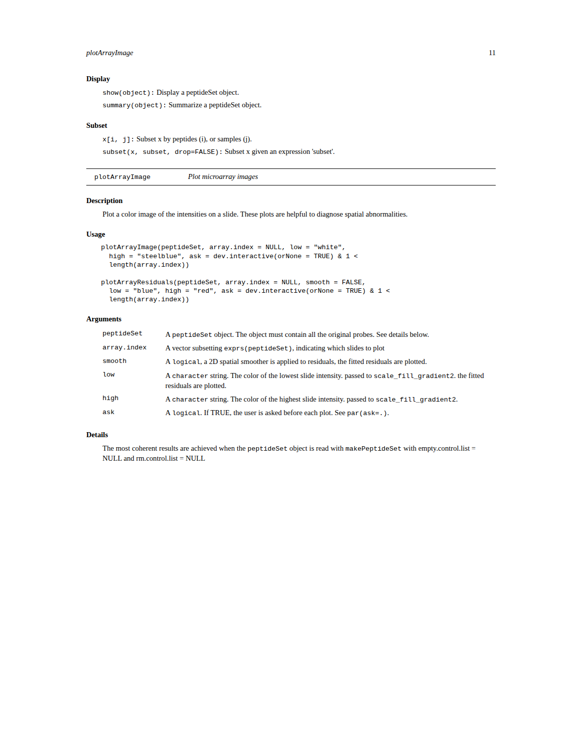plotArrayImage 11
Display
show(object): Display a peptideSet object.
summary(object): Summarize a peptideSet object.
Subset
x[i, j]: Subset x by peptides (i), or samples (j).
subset(x, subset, drop=FALSE): Subset x given an expression 'subset'.
plotArrayImage Plot microarray images
Description
Plot a color image of the intensities on a slide. These plots are helpful to diagnose spatial abnormalities.
Usage
plotArrayImage(peptideSet, array.index = NULL, low = "white",
  high = "steelblue", ask = dev.interactive(orNone = TRUE) & 1 <
  length(array.index))

plotArrayResiduals(peptideSet, array.index = NULL, smooth = FALSE,
  low = "blue", high = "red", ask = dev.interactive(orNone = TRUE) & 1 <
  length(array.index))
Arguments
| peptideSet | A peptideSet object. The object must contain all the original probes. See details below. |
| array.index | A vector subsetting exprs(peptideSet) , indicating which slides to plot |
| smooth | A logical , a 2D spatial smoother is applied to residuals, the fitted residuals are plotted. |
| low | A character string. The color of the lowest slide intensity. passed to scale_fill_gradient2 . the fitted residuals are plotted. |
| high | A character string. The color of the highest slide intensity. passed to scale_fill_gradient2 . |
| ask | A logical . If TRUE, the user is asked before each plot. See par(ask=.) . |
Details
The most coherent results are achieved when the peptideSet object is read with makePeptideSet with empty.control.list = NULL and rm.control.list = NULL